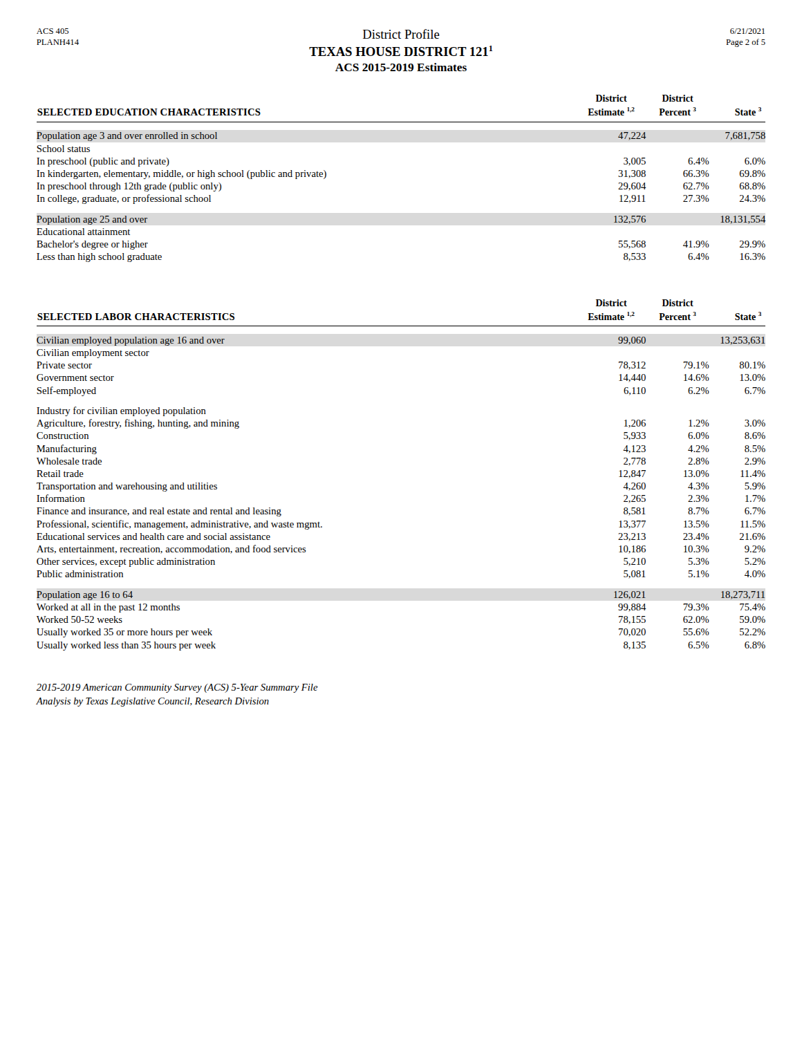ACS 405
PLANH414
6/21/2021
Page 2 of 5
District Profile
TEXAS HOUSE DISTRICT 1211
ACS 2015-2019 Estimates
| | District | District | |
| --- | --- | --- | --- |
| SELECTED EDUCATION CHARACTERISTICS | Estimate 1,2 | Percent 3 | State 3 |
| Population age 3 and over enrolled in school | 47,224 | | 7,681,758 |
| School status | | | |
| In preschool (public and private) | 3,005 | 6.4% | 6.0% |
| In kindergarten, elementary, middle, or high school (public and private) | 31,308 | 66.3% | 69.8% |
| In preschool through 12th grade (public only) | 29,604 | 62.7% | 68.8% |
| In college, graduate, or professional school | 12,911 | 27.3% | 24.3% |
| Population age 25 and over | 132,576 | | 18,131,554 |
| Educational attainment | | | |
| Bachelor's degree or higher | 55,568 | 41.9% | 29.9% |
| Less than high school graduate | 8,533 | 6.4% | 16.3% |
| | District | District | |
| --- | --- | --- | --- |
| SELECTED LABOR CHARACTERISTICS | Estimate 1,2 | Percent 3 | State 3 |
| Civilian employed population age 16 and over | 99,060 | | 13,253,631 |
| Civilian employment sector | | | |
| Private sector | 78,312 | 79.1% | 80.1% |
| Government sector | 14,440 | 14.6% | 13.0% |
| Self-employed | 6,110 | 6.2% | 6.7% |
| Industry for civilian employed population | | | |
| Agriculture, forestry, fishing, hunting, and mining | 1,206 | 1.2% | 3.0% |
| Construction | 5,933 | 6.0% | 8.6% |
| Manufacturing | 4,123 | 4.2% | 8.5% |
| Wholesale trade | 2,778 | 2.8% | 2.9% |
| Retail trade | 12,847 | 13.0% | 11.4% |
| Transportation and warehousing and utilities | 4,260 | 4.3% | 5.9% |
| Information | 2,265 | 2.3% | 1.7% |
| Finance and insurance, and real estate and rental and leasing | 8,581 | 8.7% | 6.7% |
| Professional, scientific, management, administrative, and waste mgmt. | 13,377 | 13.5% | 11.5% |
| Educational services and health care and social assistance | 23,213 | 23.4% | 21.6% |
| Arts, entertainment, recreation, accommodation, and food services | 10,186 | 10.3% | 9.2% |
| Other services, except public administration | 5,210 | 5.3% | 5.2% |
| Public administration | 5,081 | 5.1% | 4.0% |
| Population age 16 to 64 | 126,021 | | 18,273,711 |
| Worked at all in the past 12 months | 99,884 | 79.3% | 75.4% |
| Worked 50-52 weeks | 78,155 | 62.0% | 59.0% |
| Usually worked 35 or more hours per week | 70,020 | 55.6% | 52.2% |
| Usually worked less than 35 hours per week | 8,135 | 6.5% | 6.8% |
2015-2019 American Community Survey (ACS) 5-Year Summary File
Analysis by Texas Legislative Council, Research Division